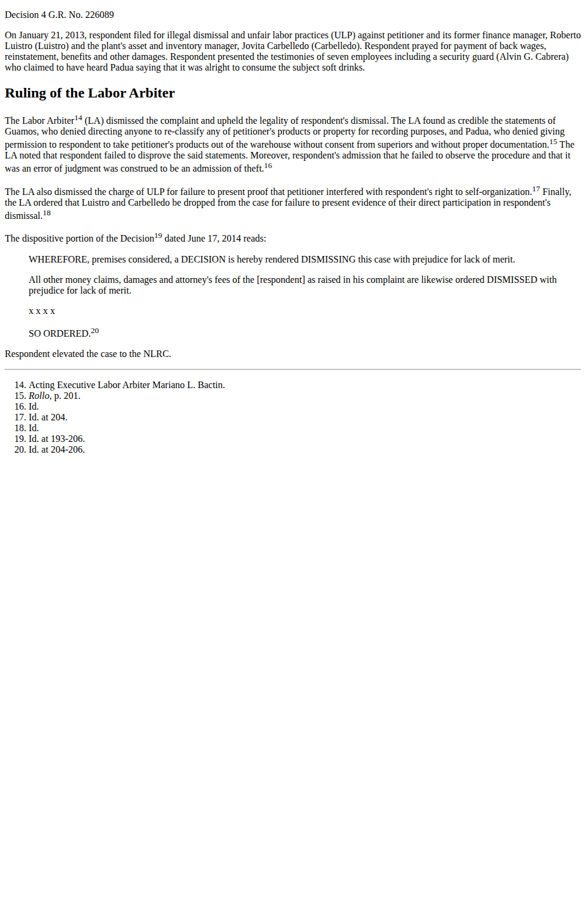Decision 4 G.R. No. 226089
On January 21, 2013, respondent filed for illegal dismissal and unfair labor practices (ULP) against petitioner and its former finance manager, Roberto Luistro (Luistro) and the plant's asset and inventory manager, Jovita Carbelledo (Carbelledo). Respondent prayed for payment of back wages, reinstatement, benefits and other damages. Respondent presented the testimonies of seven employees including a security guard (Alvin G. Cabrera) who claimed to have heard Padua saying that it was alright to consume the subject soft drinks.
Ruling of the Labor Arbiter
The Labor Arbiter14 (LA) dismissed the complaint and upheld the legality of respondent's dismissal. The LA found as credible the statements of Guamos, who denied directing anyone to re-classify any of petitioner's products or property for recording purposes, and Padua, who denied giving permission to respondent to take petitioner's products out of the warehouse without consent from superiors and without proper documentation.15 The LA noted that respondent failed to disprove the said statements. Moreover, respondent's admission that he failed to observe the procedure and that it was an error of judgment was construed to be an admission of theft.16
The LA also dismissed the charge of ULP for failure to present proof that petitioner interfered with respondent's right to self-organization.17 Finally, the LA ordered that Luistro and Carbelledo be dropped from the case for failure to present evidence of their direct participation in respondent's dismissal.18
The dispositive portion of the Decision19 dated June 17, 2014 reads:
WHEREFORE, premises considered, a DECISION is hereby rendered DISMISSING this case with prejudice for lack of merit.
All other money claims, damages and attorney's fees of the [respondent] as raised in his complaint are likewise ordered DISMISSED with prejudice for lack of merit.
x x x x
SO ORDERED.20
Respondent elevated the case to the NLRC.
Acting Executive Labor Arbiter Mariano L. Bactin.
Rollo, p. 201.
Id.
Id. at 204.
Id.
Id. at 193-206.
Id. at 204-206.